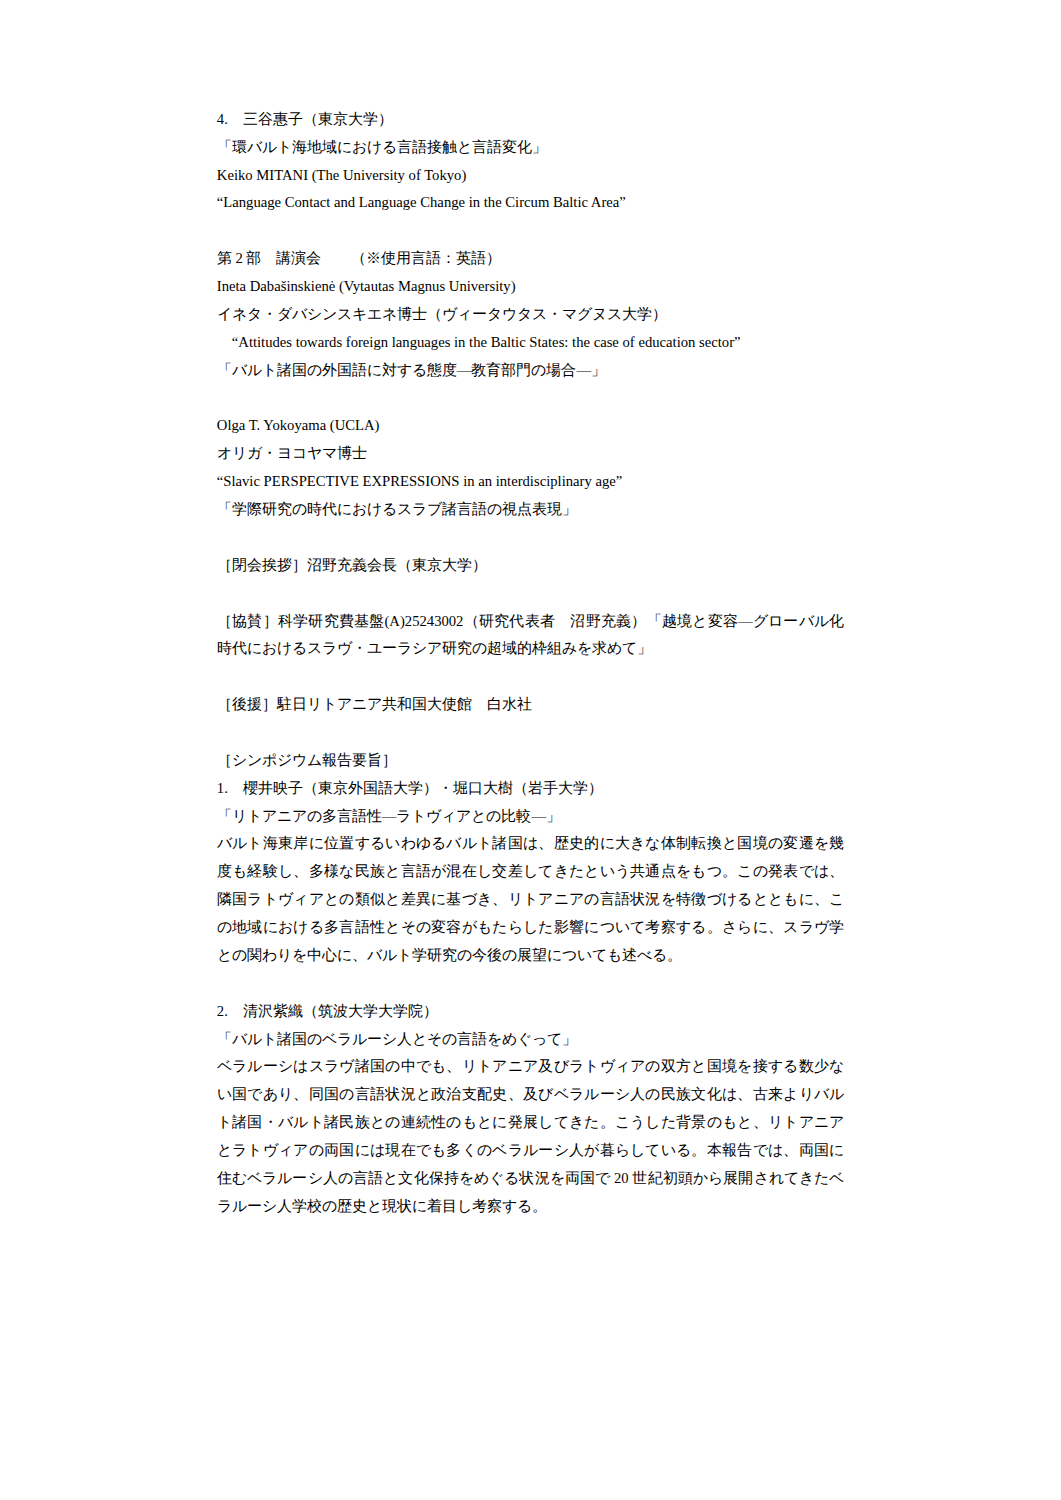4.　三谷惠子（東京大学）
「環バルト海地域における言語接触と言語変化」
Keiko MITANI (The University of Tokyo)
“Language Contact and Language Change in the Circum Baltic Area”
第 2 部　講演会　　（※使用言語：英語）
Ineta Dabašinskienė (Vytautas Magnus University)
イネタ・ダバシンスキエネ博士（ヴィータウタス・マグヌス大学）
　“Attitudes towards foreign languages in the Baltic States: the case of education sector”
「バルト諸国の外国語に対する態度―教育部門の場合―」
Olga T. Yokoyama (UCLA)
オリガ・ヨコヤマ博士
“Slavic PERSPECTIVE EXPRESSIONS in an interdisciplinary age”
「学際研究の時代におけるスラブ諸言語の視点表現」
［閉会挨拶］沼野充義会長（東京大学）
［協賛］科学研究費基盤(A)25243002（研究代表者　沼野充義）「越境と変容―グローバル化時代におけるスラヴ・ユーラシア研究の超域的枠組みを求めて」
［後援］駐日リトアニア共和国大使館　白水社
［シンポジウム報告要旨］
1.　櫻井映子（東京外国語大学）・堀口大樹（岩手大学）
「リトアニアの多言語性―ラトヴィアとの比較―」
バルト海東岸に位置するいわゆるバルト諸国は、歴史的に大きな体制転換と国境の変遷を幾度も経験し、多様な民族と言語が混在し交差してきたという共通点をもつ。この発表では、隣国ラトヴィアとの類似と差異に基づき、リトアニアの言語状況を特徴づけるとともに、この地域における多言語性とその変容がもたらした影響について考察する。さらに、スラヴ学との関わりを中心に、バルト学研究の今後の展望についても述べる。
2.　清沢紫織（筑波大学大学院）
「バルト諸国のベラルーシ人とその言語をめぐって」
ベラルーシはスラヴ諸国の中でも、リトアニア及びラトヴィアの双方と国境を接する数少ない国であり、同国の言語状況と政治支配史、及びベラルーシ人の民族文化は、古来よりバルト諸国・バルト諸民族との連続性のもとに発展してきた。こうした背景のもと、リトアニアとラトヴィアの両国には現在でも多くのベラルーシ人が暮らしている。本報告では、両国に住むベラルーシ人の言語と文化保持をめぐる状況を両国で 20 世紀初頭から展開されてきたベラルーシ人学校の歴史と現状に着目し考察する。